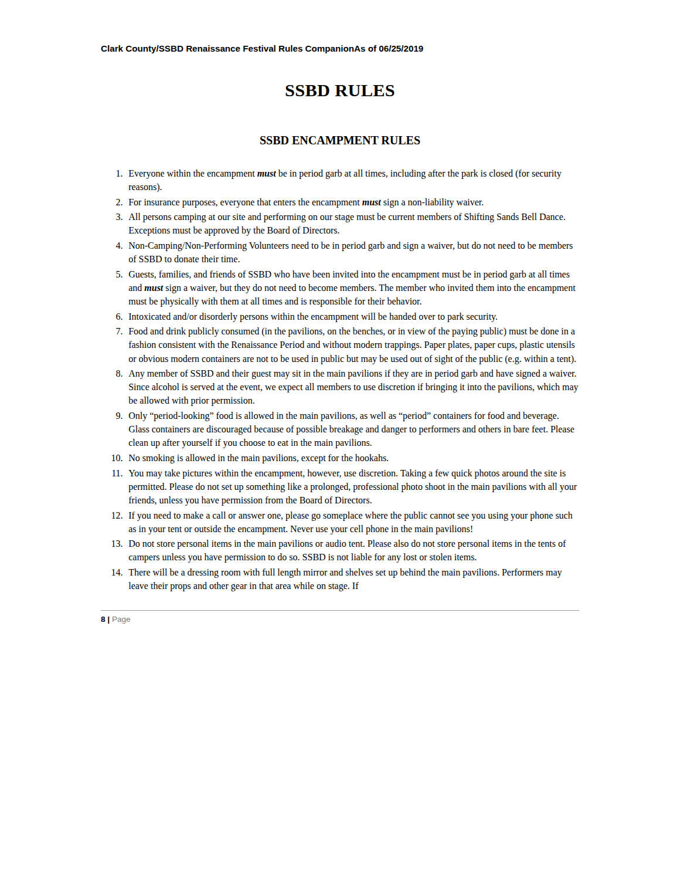Clark County/SSBD Renaissance Festival Rules CompanionAs of 06/25/2019
SSBD RULES
SSBD ENCAMPMENT RULES
Everyone within the encampment must be in period garb at all times, including after the park is closed (for security reasons).
For insurance purposes, everyone that enters the encampment must sign a non-liability waiver.
All persons camping at our site and performing on our stage must be current members of Shifting Sands Bell Dance. Exceptions must be approved by the Board of Directors.
Non-Camping/Non-Performing Volunteers need to be in period garb and sign a waiver, but do not need to be members of SSBD to donate their time.
Guests, families, and friends of SSBD who have been invited into the encampment must be in period garb at all times and must sign a waiver, but they do not need to become members. The member who invited them into the encampment must be physically with them at all times and is responsible for their behavior.
Intoxicated and/or disorderly persons within the encampment will be handed over to park security.
Food and drink publicly consumed (in the pavilions, on the benches, or in view of the paying public) must be done in a fashion consistent with the Renaissance Period and without modern trappings. Paper plates, paper cups, plastic utensils or obvious modern containers are not to be used in public but may be used out of sight of the public (e.g. within a tent).
Any member of SSBD and their guest may sit in the main pavilions if they are in period garb and have signed a waiver. Since alcohol is served at the event, we expect all members to use discretion if bringing it into the pavilions, which may be allowed with prior permission.
Only “period-looking” food is allowed in the main pavilions, as well as “period” containers for food and beverage. Glass containers are discouraged because of possible breakage and danger to performers and others in bare feet. Please clean up after yourself if you choose to eat in the main pavilions.
No smoking is allowed in the main pavilions, except for the hookahs.
You may take pictures within the encampment, however, use discretion. Taking a few quick photos around the site is permitted. Please do not set up something like a prolonged, professional photo shoot in the main pavilions with all your friends, unless you have permission from the Board of Directors.
If you need to make a call or answer one, please go someplace where the public cannot see you using your phone such as in your tent or outside the encampment. Never use your cell phone in the main pavilions!
Do not store personal items in the main pavilions or audio tent. Please also do not store personal items in the tents of campers unless you have permission to do so. SSBD is not liable for any lost or stolen items.
There will be a dressing room with full length mirror and shelves set up behind the main pavilions. Performers may leave their props and other gear in that area while on stage. If
8 | Page